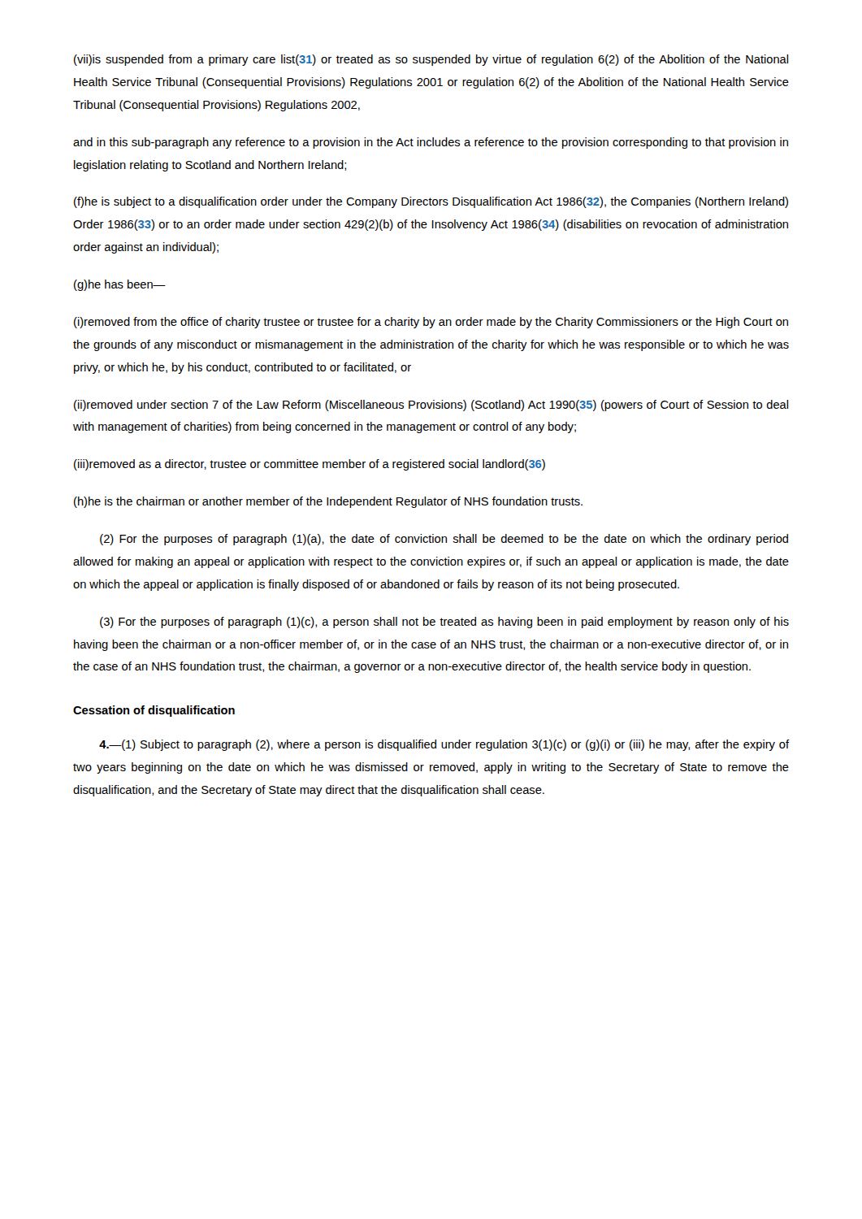(vii)is suspended from a primary care list(31) or treated as so suspended by virtue of regulation 6(2) of the Abolition of the National Health Service Tribunal (Consequential Provisions) Regulations 2001 or regulation 6(2) of the Abolition of the National Health Service Tribunal (Consequential Provisions) Regulations 2002,
and in this sub-paragraph any reference to a provision in the Act includes a reference to the provision corresponding to that provision in legislation relating to Scotland and Northern Ireland;
(f)he is subject to a disqualification order under the Company Directors Disqualification Act 1986(32), the Companies (Northern Ireland) Order 1986(33) or to an order made under section 429(2)(b) of the Insolvency Act 1986(34) (disabilities on revocation of administration order against an individual);
(g)he has been—
(i)removed from the office of charity trustee or trustee for a charity by an order made by the Charity Commissioners or the High Court on the grounds of any misconduct or mismanagement in the administration of the charity for which he was responsible or to which he was privy, or which he, by his conduct, contributed to or facilitated, or
(ii)removed under section 7 of the Law Reform (Miscellaneous Provisions) (Scotland) Act 1990(35) (powers of Court of Session to deal with management of charities) from being concerned in the management or control of any body;
(iii)removed as a director, trustee or committee member of a registered social landlord(36)
(h)he is the chairman or another member of the Independent Regulator of NHS foundation trusts.
(2) For the purposes of paragraph (1)(a), the date of conviction shall be deemed to be the date on which the ordinary period allowed for making an appeal or application with respect to the conviction expires or, if such an appeal or application is made, the date on which the appeal or application is finally disposed of or abandoned or fails by reason of its not being prosecuted.
(3) For the purposes of paragraph (1)(c), a person shall not be treated as having been in paid employment by reason only of his having been the chairman or a non-officer member of, or in the case of an NHS trust, the chairman or a non-executive director of, or in the case of an NHS foundation trust, the chairman, a governor or a non-executive director of, the health service body in question.
Cessation of disqualification
4.—(1) Subject to paragraph (2), where a person is disqualified under regulation 3(1)(c) or (g)(i) or (iii) he may, after the expiry of two years beginning on the date on which he was dismissed or removed, apply in writing to the Secretary of State to remove the disqualification, and the Secretary of State may direct that the disqualification shall cease.